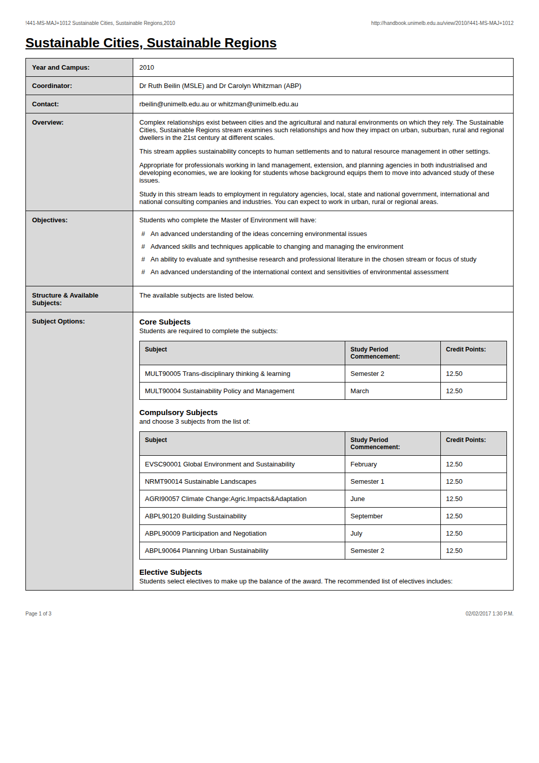!441-MS-MAJ+1012 Sustainable Cities, Sustainable Regions,2010 http://handbook.unimelb.edu.au/view/2010/!441-MS-MAJ+1012
Sustainable Cities, Sustainable Regions
| Year and Campus: | 2010 |
| Coordinator: | Dr Ruth Beilin (MSLE) and Dr Carolyn Whitzman (ABP) |
| Contact: | rbeilin@unimelb.edu.au or whitzman@unimelb.edu.au |
| Overview: | Complex relationships exist between cities and the agricultural and natural environments on which they rely. The Sustainable Cities, Sustainable Regions stream examines such relationships and how they impact on urban, suburban, rural and regional dwellers in the 21st century at different scales. This stream applies sustainability concepts to human settlements and to natural resource management in other settings. Appropriate for professionals working in land management, extension, and planning agencies in both industrialised and developing economies, we are looking for students whose background equips them to move into advanced study of these issues. Study in this stream leads to employment in regulatory agencies, local, state and national government, international and national consulting companies and industries. You can expect to work in urban, rural or regional areas. |
| Objectives: | Students who complete the Master of Environment will have: An advanced understanding of the ideas concerning environmental issues Advanced skills and techniques applicable to changing and managing the environment An ability to evaluate and synthesise research and professional literature in the chosen stream or focus of study An advanced understanding of the international context and sensitivities of environmental assessment |
| Structure & Available Subjects: | The available subjects are listed below. |
| Subject Options: | Core Subjects Students are required to complete the subjects: / Subject / Study Period Commencement: / Credit Points: / / --- / --- / --- / / MULT90005 Trans-disciplinary thinking & learning / Semester 2 / 12.50 / / MULT90004 Sustainability Policy and Management / March / 12.50 / Compulsory Subjects and choose 3 subjects from the list of: / Subject / Study Period Commencement: / Credit Points: / / --- / --- / --- / / EVSC90001 Global Environment and Sustainability / February / 12.50 / / NRMT90014 Sustainable Landscapes / Semester 1 / 12.50 / / AGRI90057 Climate Change:Agric.Impacts&Adaptation / June / 12.50 / / ABPL90120 Building Sustainability / September / 12.50 / / ABPL90009 Participation and Negotiation / July / 12.50 / / ABPL90064 Planning Urban Sustainability / Semester 2 / 12.50 / Elective Subjects Students select electives to make up the balance of the award. The recommended list of electives includes: |
Page 1 of 3 02/02/2017 1:30 P.M.